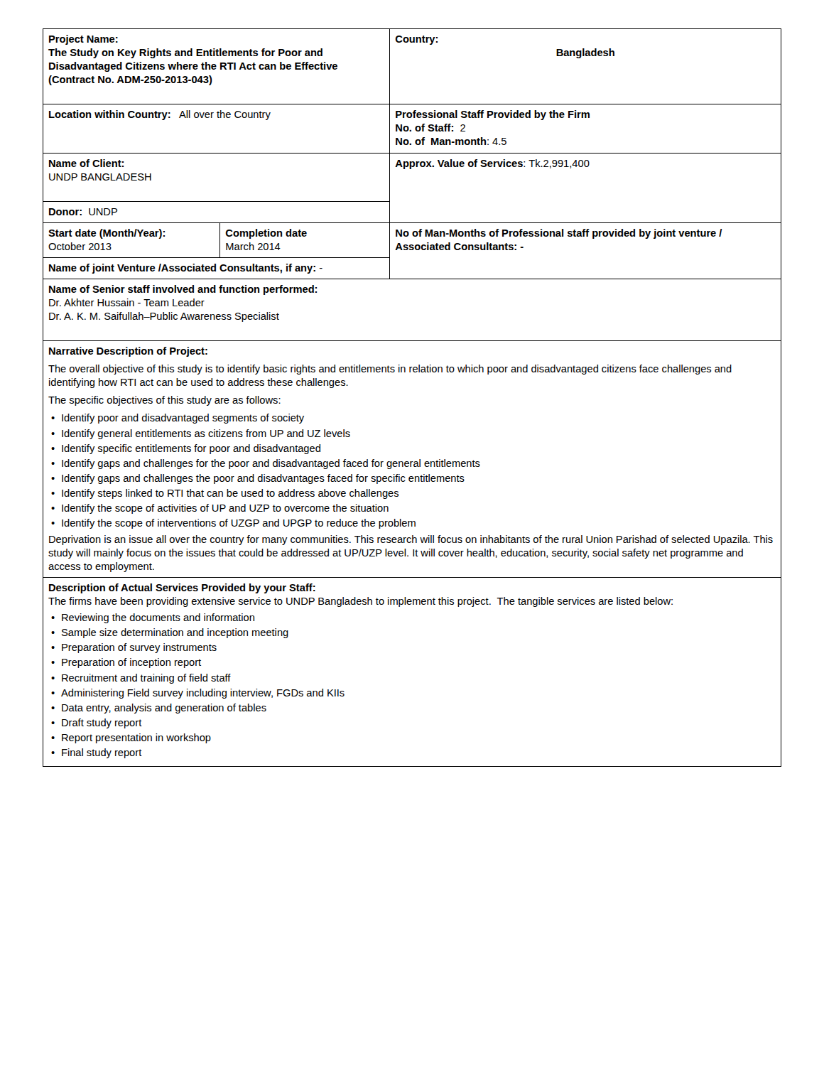| Project Name: The Study on Key Rights and Entitlements for Poor and Disadvantaged Citizens where the RTI Act can be Effective (Contract No. ADM-250-2013-043) | Country: Bangladesh |
| Location within Country: All over the Country | Professional Staff Provided by the Firm No. of Staff: 2 No. of Man-month : 4.5 |
| Name of Client: UNDP BANGLADESH | Approx. Value of Services : Tk.2,991,400 |
| Donor: UNDP |
| Start date (Month/Year): October 2013 | Completion date March 2014 | No of Man-Months of Professional staff provided by joint venture / Associated Consultants: - |
| Name of joint Venture /Associated Consultants, if any: - |
| Name of Senior staff involved and function performed: Dr. Akhter Hussain - Team Leader Dr. A. K. M. Saifullah–Public Awareness Specialist |
| Narrative Description of Project: The overall objective of this study is to identify basic rights and entitlements in relation to which poor and disadvantaged citizens face challenges and identifying how RTI act can be used to address these challenges. The specific objectives of this study are as follows: Identify poor and disadvantaged segments of society Identify general entitlements as citizens from UP and UZ levels Identify specific entitlements for poor and disadvantaged Identify gaps and challenges for the poor and disadvantaged faced for general entitlements Identify gaps and challenges the poor and disadvantages faced for specific entitlements Identify steps linked to RTI that can be used to address above challenges Identify the scope of activities of UP and UZP to overcome the situation Identify the scope of interventions of UZGP and UPGP to reduce the problem Deprivation is an issue all over the country for many communities. This research will focus on inhabitants of the rural Union Parishad of selected Upazila. This study will mainly focus on the issues that could be addressed at UP/UZP level. It will cover health, education, security, social safety net programme and access to employment. |
| Description of Actual Services Provided by your Staff: The firms have been providing extensive service to UNDP Bangladesh to implement this project. The tangible services are listed below: Reviewing the documents and information Sample size determination and inception meeting Preparation of survey instruments Preparation of inception report Recruitment and training of field staff Administering Field survey including interview, FGDs and KIIs Data entry, analysis and generation of tables Draft study report Report presentation in workshop Final study report |